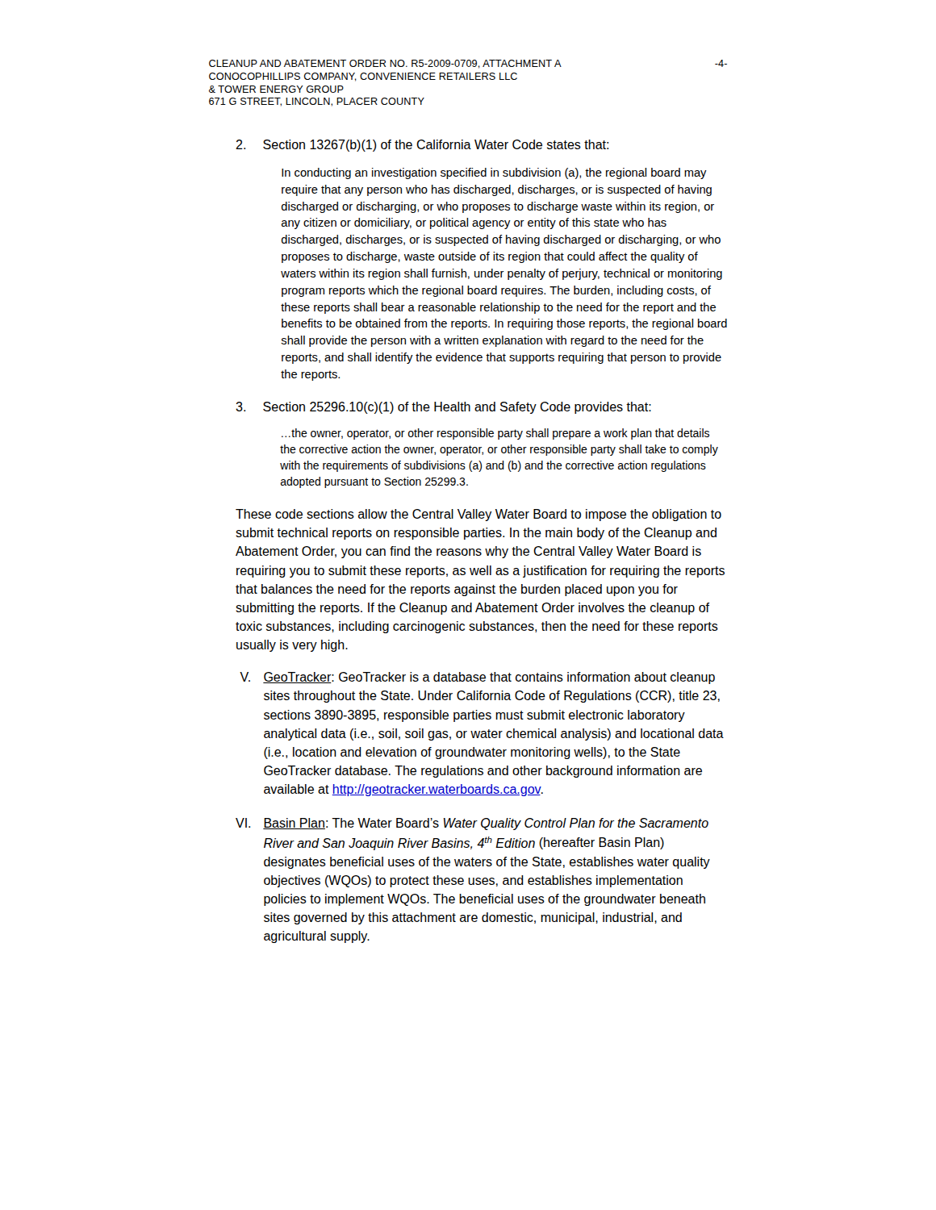-4-
CLEANUP AND ABATEMENT ORDER NO. R5-2009-0709, ATTACHMENT A
CONOCOPHILLIPS COMPANY, CONVENIENCE RETAILERS LLC
& TOWER ENERGY GROUP
671 G STREET, LINCOLN, PLACER COUNTY
2.
Section 13267(b)(1) of the California Water Code states that:
In conducting an investigation specified in subdivision (a), the regional board may require that any person who has discharged, discharges, or is suspected of having discharged or discharging, or who proposes to discharge waste within its region, or any citizen or domiciliary, or political agency or entity of this state who has discharged, discharges, or is suspected of having discharged or discharging, or who proposes to discharge, waste outside of its region that could affect the quality of waters within its region shall furnish, under penalty of perjury, technical or monitoring program reports which the regional board requires. The burden, including costs, of these reports shall bear a reasonable relationship to the need for the report and the benefits to be obtained from the reports. In requiring those reports, the regional board shall provide the person with a written explanation with regard to the need for the reports, and shall identify the evidence that supports requiring that person to provide the reports.
3.
Section 25296.10(c)(1) of the Health and Safety Code provides that:
…the owner, operator, or other responsible party shall prepare a work plan that details the corrective action the owner, operator, or other responsible party shall take to comply with the requirements of subdivisions (a) and (b) and the corrective action regulations adopted pursuant to Section 25299.3.
These code sections allow the Central Valley Water Board to impose the obligation to submit technical reports on responsible parties. In the main body of the Cleanup and Abatement Order, you can find the reasons why the Central Valley Water Board is requiring you to submit these reports, as well as a justification for requiring the reports that balances the need for the reports against the burden placed upon you for submitting the reports. If the Cleanup and Abatement Order involves the cleanup of toxic substances, including carcinogenic substances, then the need for these reports usually is very high.
V.
GeoTracker: GeoTracker is a database that contains information about cleanup sites throughout the State. Under California Code of Regulations (CCR), title 23, sections 3890-3895, responsible parties must submit electronic laboratory analytical data (i.e., soil, soil gas, or water chemical analysis) and locational data (i.e., location and elevation of groundwater monitoring wells), to the State GeoTracker database. The regulations and other background information are available at http://geotracker.waterboards.ca.gov.
VI.
Basin Plan: The Water Board’s Water Quality Control Plan for the Sacramento River and San Joaquin River Basins, 4th Edition (hereafter Basin Plan) designates beneficial uses of the waters of the State, establishes water quality objectives (WQOs) to protect these uses, and establishes implementation policies to implement WQOs. The beneficial uses of the groundwater beneath sites governed by this attachment are domestic, municipal, industrial, and agricultural supply.